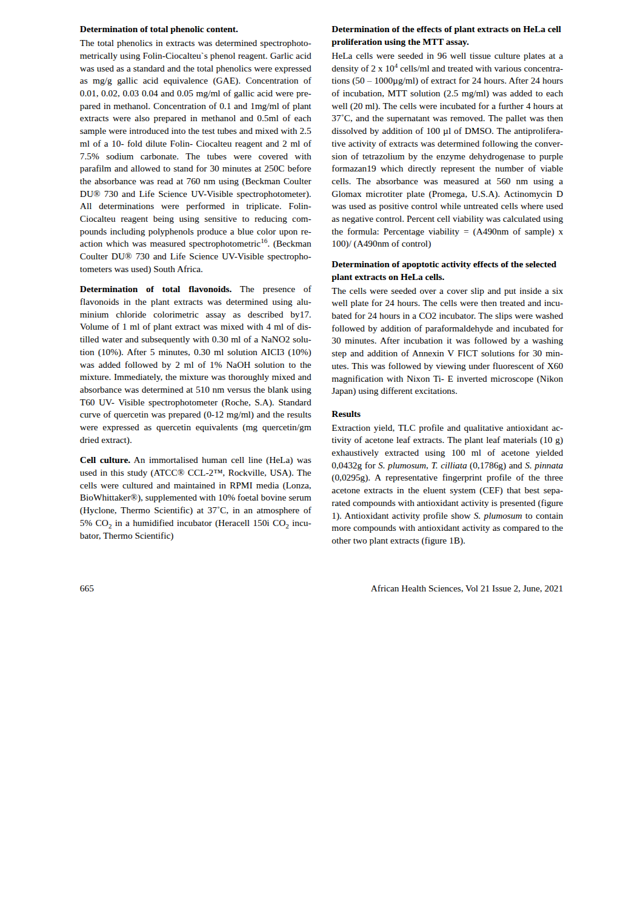Determination of total phenolic content.
The total phenolics in extracts was determined spectrophotometrically using Folin-Ciocalteu`s phenol reagent. Garlic acid was used as a standard and the total phenolics were expressed as mg/g gallic acid equivalence (GAE). Concentration of 0.01, 0.02, 0.03 0.04 and 0.05 mg/ml of gallic acid were prepared in methanol. Concentration of 0.1 and 1mg/ml of plant extracts were also prepared in methanol and 0.5ml of each sample were introduced into the test tubes and mixed with 2.5 ml of a 10- fold dilute Folin- Ciocalteu reagent and 2 ml of 7.5% sodium carbonate. The tubes were covered with parafilm and allowed to stand for 30 minutes at 250C before the absorbance was read at 760 nm using (Beckman Coulter DU® 730 and Life Science UV-Visible spectrophotometer). All determinations were performed in triplicate. Folin-Ciocalteu reagent being using sensitive to reducing compounds including polyphenols produce a blue color upon reaction which was measured spectrophotometric16. (Beckman Coulter DU® 730 and Life Science UV-Visible spectrophotometers was used) South Africa.
Determination of total flavonoids. The presence of flavonoids in the plant extracts was determined using aluminium chloride colorimetric assay as described by17. Volume of 1 ml of plant extract was mixed with 4 ml of distilled water and subsequently with 0.30 ml of a NaNO2 solution (10%). After 5 minutes, 0.30 ml solution AICI3 (10%) was added followed by 2 ml of 1% NaOH solution to the mixture. Immediately, the mixture was thoroughly mixed and absorbance was determined at 510 nm versus the blank using T60 UV- Visible spectrophotometer (Roche, S.A). Standard curve of quercetin was prepared (0-12 mg/ml) and the results were expressed as quercetin equivalents (mg quercetin/gm dried extract).
Cell culture. An immortalised human cell line (HeLa) was used in this study (ATCC® CCL-2™, Rockville, USA). The cells were cultured and maintained in RPMI media (Lonza, BioWhittaker®), supplemented with 10% foetal bovine serum (Hyclone, Thermo Scientific) at 37˚C, in an atmosphere of 5% CO2 in a humidified incubator (Heracell 150i CO2 incubator, Thermo Scientific)
Determination of the effects of plant extracts on HeLa cell proliferation using the MTT assay.
HeLa cells were seeded in 96 well tissue culture plates at a density of 2 x 104 cells/ml and treated with various concentrations (50 – 1000µg/ml) of extract for 24 hours. After 24 hours of incubation, MTT solution (2.5 mg/ml) was added to each well (20 ml). The cells were incubated for a further 4 hours at 37˚C, and the supernatant was removed. The pallet was then dissolved by addition of 100 µl of DMSO. The antiproliferative activity of extracts was determined following the conversion of tetrazolium by the enzyme dehydrogenase to purple formazan19 which directly represent the number of viable cells. The absorbance was measured at 560 nm using a Glomax microtiter plate (Promega, U.S.A). Actinomycin D was used as positive control while untreated cells where used as negative control. Percent cell viability was calculated using the formula: Percentage viability = (A490nm of sample) x 100)/ (A490nm of control)
Determination of apoptotic activity effects of the selected plant extracts on HeLa cells.
The cells were seeded over a cover slip and put inside a six well plate for 24 hours. The cells were then treated and incubated for 24 hours in a CO2 incubator. The slips were washed followed by addition of paraformaldehyde and incubated for 30 minutes. After incubation it was followed by a washing step and addition of Annexin V FICT solutions for 30 minutes. This was followed by viewing under fluorescent of X60 magnification with Nixon Ti- E inverted microscope (Nikon Japan) using different excitations.
Results
Extraction yield, TLC profile and qualitative antioxidant activity of acetone leaf extracts. The plant leaf materials (10 g) exhaustively extracted using 100 ml of acetone yielded 0,0432g for S. plumosum, T. cilliata (0,1786g) and S. pinnata (0,0295g). A representative fingerprint profile of the three acetone extracts in the eluent system (CEF) that best separated compounds with antioxidant activity is presented (figure 1). Antioxidant activity profile show S. plumosum to contain more compounds with antioxidant activity as compared to the other two plant extracts (figure 1B).
665
African Health Sciences, Vol 21 Issue 2, June, 2021